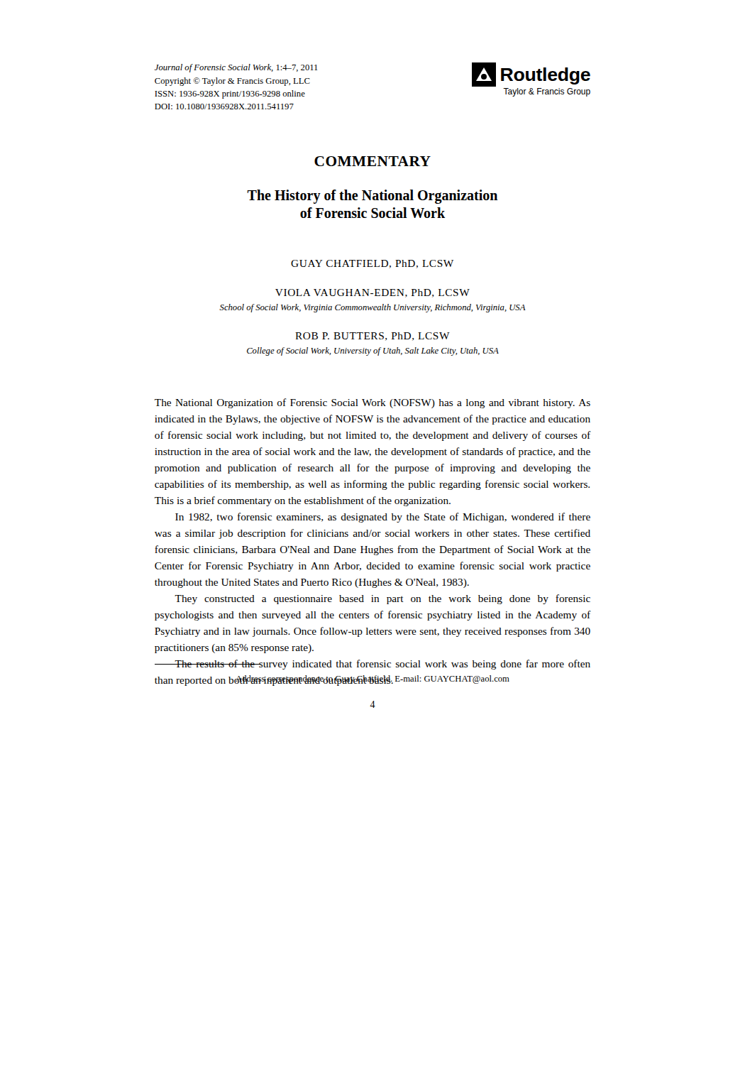Journal of Forensic Social Work, 1:4–7, 2011
Copyright © Taylor & Francis Group, LLC
ISSN: 1936-928X print/1936-9298 online
DOI: 10.1080/1936928X.2011.541197
Routledge
Taylor & Francis Group
COMMENTARY
The History of the National Organization
of Forensic Social Work
GUAY CHATFIELD, PhD, LCSW
VIOLA VAUGHAN-EDEN, PhD, LCSW
School of Social Work, Virginia Commonwealth University, Richmond, Virginia, USA
ROB P. BUTTERS, PhD, LCSW
College of Social Work, University of Utah, Salt Lake City, Utah, USA
The National Organization of Forensic Social Work (NOFSW) has a long and vibrant history. As indicated in the Bylaws, the objective of NOFSW is the advancement of the practice and education of forensic social work including, but not limited to, the development and delivery of courses of instruction in the area of social work and the law, the development of standards of practice, and the promotion and publication of research all for the purpose of improving and developing the capabilities of its membership, as well as informing the public regarding forensic social workers. This is a brief commentary on the establishment of the organization.
In 1982, two forensic examiners, as designated by the State of Michigan, wondered if there was a similar job description for clinicians and/or social workers in other states. These certified forensic clinicians, Barbara O'Neal and Dane Hughes from the Department of Social Work at the Center for Forensic Psychiatry in Ann Arbor, decided to examine forensic social work practice throughout the United States and Puerto Rico (Hughes & O'Neal, 1983).
They constructed a questionnaire based in part on the work being done by forensic psychologists and then surveyed all the centers of forensic psychiatry listed in the Academy of Psychiatry and in law journals. Once follow-up letters were sent, they received responses from 340 practitioners (an 85% response rate).
The results of the survey indicated that forensic social work was being done far more often than reported on both an inpatient and outpatient basis.
Address correspondence to Guay Chatfield. E-mail: GUAYCHAT@aol.com
4